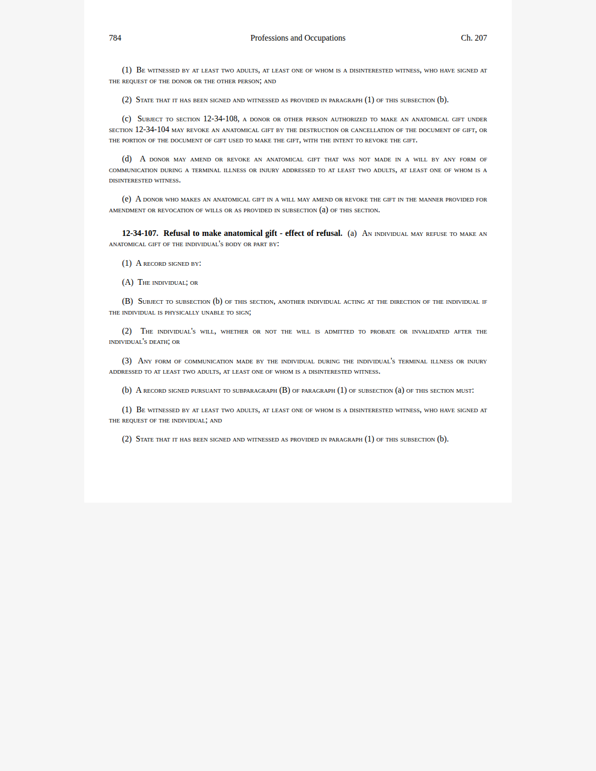784
Professions and Occupations
Ch. 207
(1) Be witnessed by at least two adults, at least one of whom is a disinterested witness, who have signed at the request of the donor or the other person; and
(2) State that it has been signed and witnessed as provided in paragraph (1) of this subsection (b).
(c) Subject to section 12-34-108, a donor or other person authorized to make an anatomical gift under section 12-34-104 may revoke an anatomical gift by the destruction or cancellation of the document of gift, or the portion of the document of gift used to make the gift, with the intent to revoke the gift.
(d) A donor may amend or revoke an anatomical gift that was not made in a will by any form of communication during a terminal illness or injury addressed to at least two adults, at least one of whom is a disinterested witness.
(e) A donor who makes an anatomical gift in a will may amend or revoke the gift in the manner provided for amendment or revocation of wills or as provided in subsection (a) of this section.
12-34-107. Refusal to make anatomical gift - effect of refusal. (a) An individual may refuse to make an anatomical gift of the individual's body or part by:
(1) A record signed by:
(A) The individual; or
(B) Subject to subsection (b) of this section, another individual acting at the direction of the individual if the individual is physically unable to sign;
(2) The individual's will, whether or not the will is admitted to probate or invalidated after the individual's death; or
(3) Any form of communication made by the individual during the individual's terminal illness or injury addressed to at least two adults, at least one of whom is a disinterested witness.
(b) A record signed pursuant to subparagraph (B) of paragraph (1) of subsection (a) of this section must:
(1) Be witnessed by at least two adults, at least one of whom is a disinterested witness, who have signed at the request of the individual; and
(2) State that it has been signed and witnessed as provided in paragraph (1) of this subsection (b).